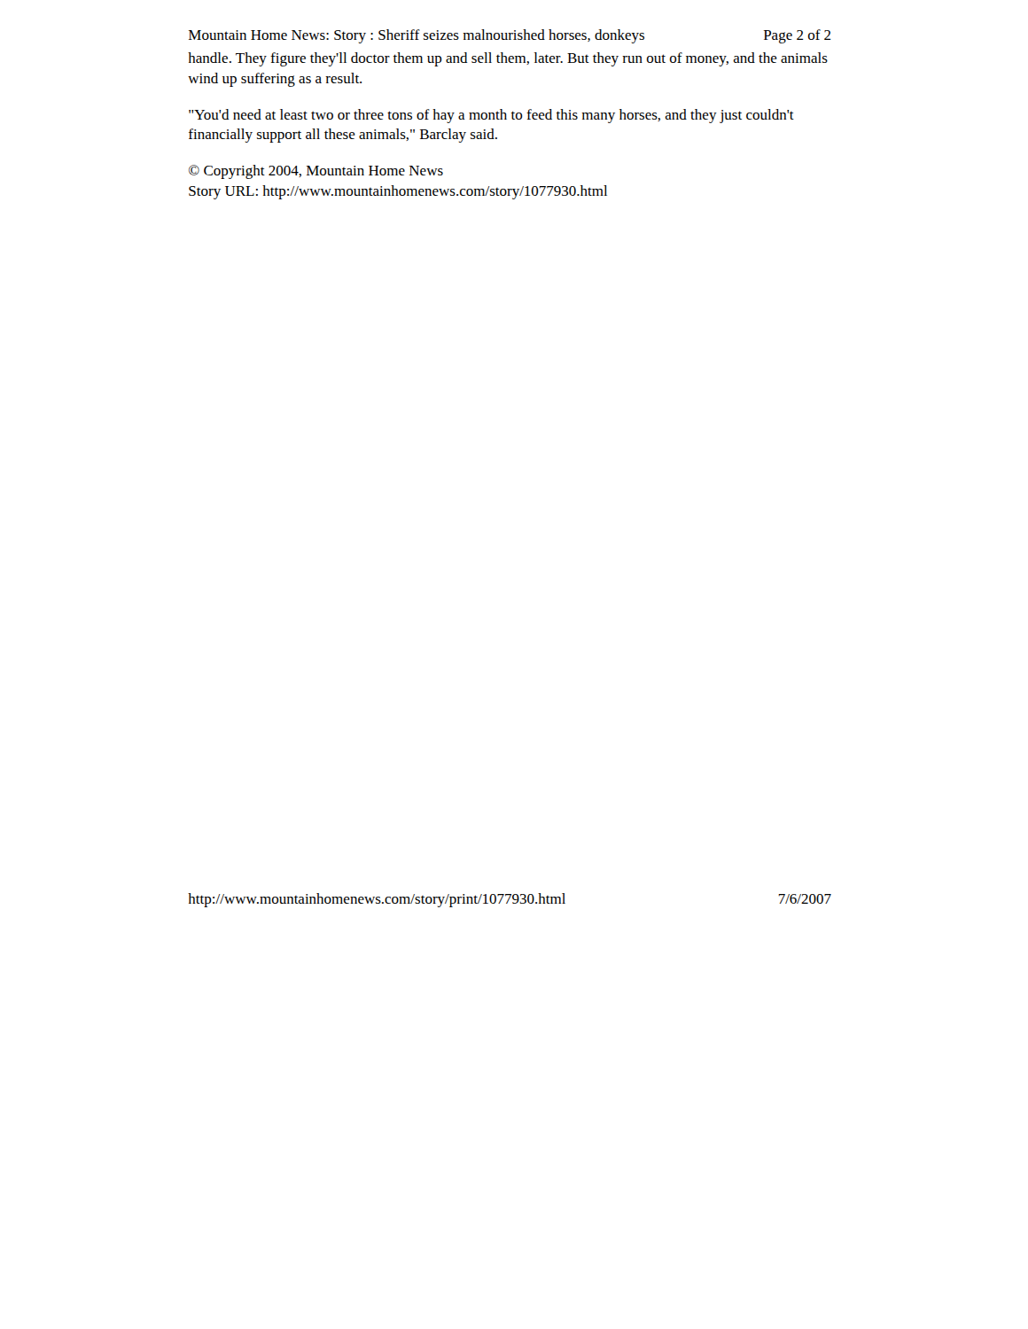Mountain Home News: Story : Sheriff seizes malnourished horses, donkeys
Page 2 of 2
handle. They figure they'll doctor them up and sell them, later. But they run out of money, and the animals wind up suffering as a result.
"You'd need at least two or three tons of hay a month to feed this many horses, and they just couldn't financially support all these animals," Barclay said.
© Copyright 2004, Mountain Home News
Story URL: http://www.mountainhomenews.com/story/1077930.html
http://www.mountainhomenews.com/story/print/1077930.html
7/6/2007